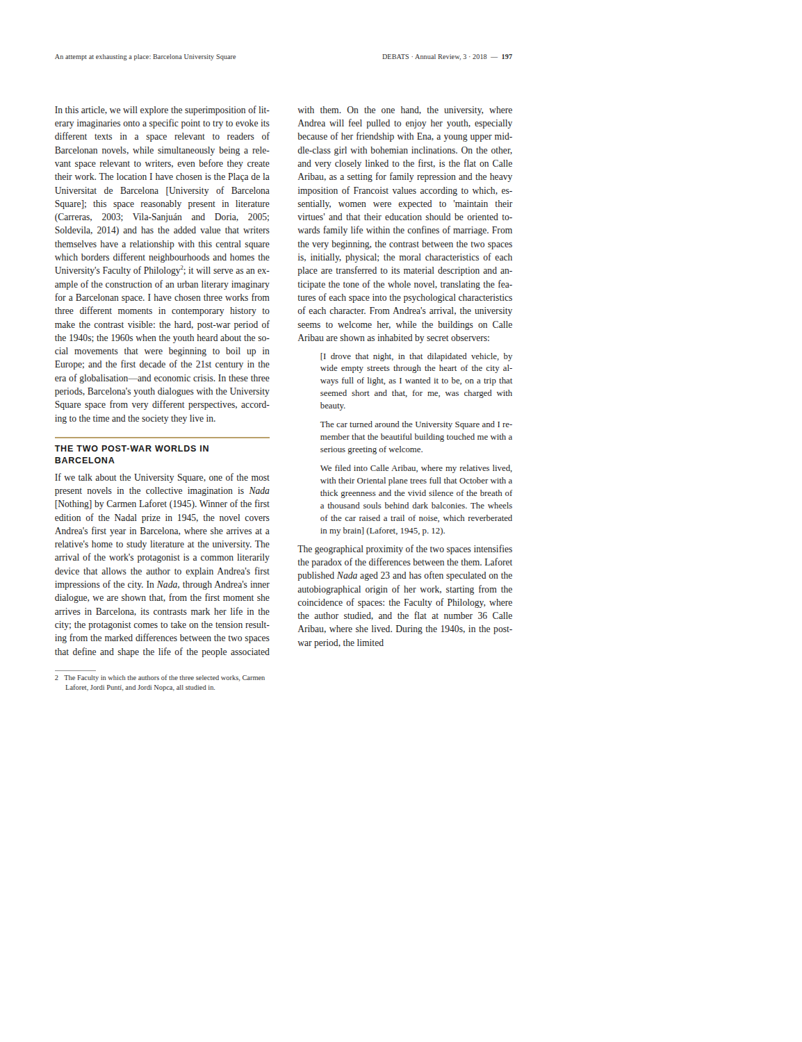An attempt at exhausting a place: Barcelona University Square
DEBATS · Annual Review, 3 · 2018 — 197
In this article, we will explore the superimposition of literary imaginaries onto a specific point to try to evoke its different texts in a space relevant to readers of Barcelonan novels, while simultaneously being a relevant space relevant to writers, even before they create their work. The location I have chosen is the Plaça de la Universitat de Barcelona [University of Barcelona Square]; this space reasonably present in literature (Carreras, 2003; Vila-Sanjuán and Doria, 2005; Soldevila, 2014) and has the added value that writers themselves have a relationship with this central square which borders different neighbourhoods and homes the University's Faculty of Philology2; it will serve as an example of the construction of an urban literary imaginary for a Barcelonan space. I have chosen three works from three different moments in contemporary history to make the contrast visible: the hard, post-war period of the 1940s; the 1960s when the youth heard about the social movements that were beginning to boil up in Europe; and the first decade of the 21st century in the era of globalisation—and economic crisis. In these three periods, Barcelona's youth dialogues with the University Square space from very different perspectives, according to the time and the society they live in.
The two post-war worlds in Barcelona
If we talk about the University Square, one of the most present novels in the collective imagination is Nada [Nothing] by Carmen Laforet (1945). Winner of the first edition of the Nadal prize in 1945, the novel covers Andrea's first year in Barcelona, where she arrives at a relative's home to study literature at the university. The arrival of the work's protagonist is a common literarily device that allows the author to explain Andrea's first impressions of the city. In Nada, through Andrea's inner dialogue, we are shown that, from the first moment she arrives in Barcelona, its contrasts mark her life in the city; the protagonist comes to take on the tension resulting from the marked differences between the two spaces that define and shape the life of the people associated with them. On the one hand, the university, where Andrea will feel pulled to enjoy her youth, especially because of her friendship with Ena, a young upper middle-class girl with bohemian inclinations. On the other, and very closely linked to the first, is the flat on Calle Aribau, as a setting for family repression and the heavy imposition of Francoist values according to which, essentially, women were expected to 'maintain their virtues' and that their education should be oriented towards family life within the confines of marriage. From the very beginning, the contrast between the two spaces is, initially, physical; the moral characteristics of each place are transferred to its material description and anticipate the tone of the whole novel, translating the features of each space into the psychological characteristics of each character. From Andrea's arrival, the university seems to welcome her, while the buildings on Calle Aribau are shown as inhabited by secret observers:
[I drove that night, in that dilapidated vehicle, by wide empty streets through the heart of the city always full of light, as I wanted it to be, on a trip that seemed short and that, for me, was charged with beauty.
The car turned around the University Square and I remember that the beautiful building touched me with a serious greeting of welcome.
We filed into Calle Aribau, where my relatives lived, with their Oriental plane trees full that October with a thick greenness and the vivid silence of the breath of a thousand souls behind dark balconies. The wheels of the car raised a trail of noise, which reverberated in my brain] (Laforet, 1945, p. 12).
The geographical proximity of the two spaces intensifies the paradox of the differences between the them. Laforet published Nada aged 23 and has often speculated on the autobiographical origin of her work, starting from the coincidence of spaces: the Faculty of Philology, where the author studied, and the flat at number 36 Calle Aribau, where she lived. During the 1940s, in the post-war period, the limited
2 The Faculty in which the authors of the three selected works, Carmen Laforet, Jordi Puntí, and Jordi Nopca, all studied in.